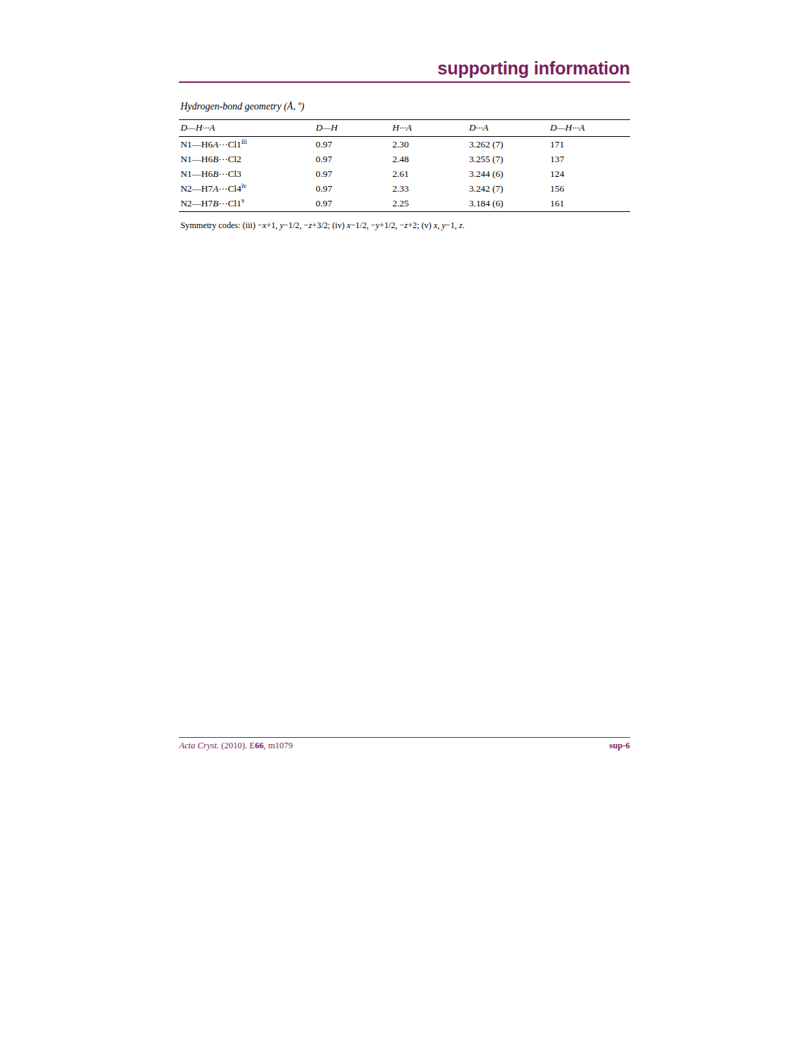supporting information
Hydrogen-bond geometry (Å, º)
| D—H···A | D—H | H···A | D···A | D—H···A |
| --- | --- | --- | --- | --- |
| N1—H6 A ···Cl1 iii | 0.97 | 2.30 | 3.262 (7) | 171 |
| N1—H6 B ···Cl2 | 0.97 | 2.48 | 3.255 (7) | 137 |
| N1—H6 B ···Cl3 | 0.97 | 2.61 | 3.244 (6) | 124 |
| N2—H7 A ···Cl4 iv | 0.97 | 2.33 | 3.242 (7) | 156 |
| N2—H7 B ···Cl1 v | 0.97 | 2.25 | 3.184 (6) | 161 |
Symmetry codes: (iii) −x+1, y−1/2, −z+3/2; (iv) x−1/2, −y+1/2, −z+2; (v) x, y−1, z.
Acta Cryst. (2010). E66, m1079
sup-6